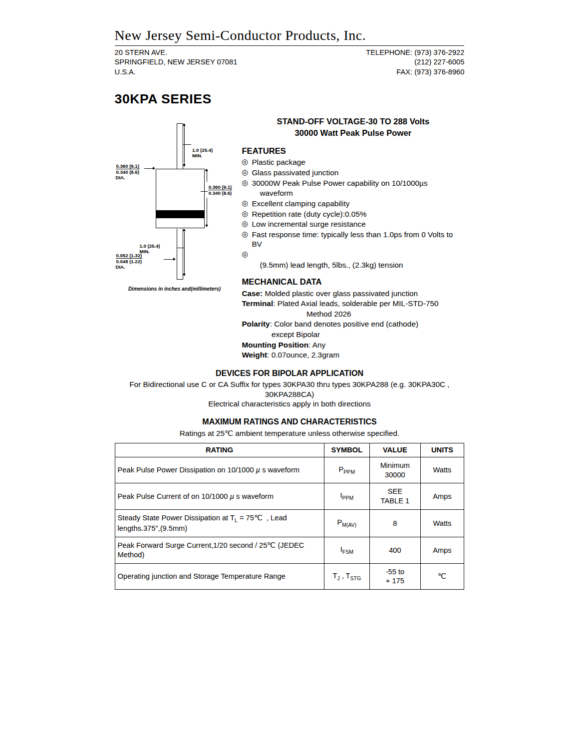New Jersey Semi-Conductor Products, Inc.
20 STERN AVE.
SPRINGFIELD, NEW JERSEY 07081
U.S.A.
TELEPHONE: (973) 376-2922
(212) 227-6005
FAX: (973) 376-8960
30KPA SERIES
1.0 (25.4)
MIN.
0.360 (9.1) 0.340 (8.6)
DIA.
0.360 (9.1) 0.340 (8.6)
1.0 (25.4)
MIN.
0.052 (1.32) 0.048 (1.22)
DIA.
Dimensions in inches and(millimeters)
STAND-OFF VOLTAGE-30 TO 288 Volts
30000 Watt Peak Pulse Power
FEATURES
Plastic package
Glass passivated junction
30000W Peak Pulse Power capability on 10/1000µs
waveform
Excellent clamping capability
Repetition rate (duty cycle):0.05%
Low incremental surge resistance
Fast response time: typically less than 1.0ps from 0 Volts to BV
(9.5mm) lead length, 5lbs., (2.3kg) tension
MECHANICAL DATA
Case: Molded plastic over glass passivated junction
Terminal: Plated Axial leads, solderable per MIL-STD-750
Method 2026
Polarity: Color band denotes positive end (cathode)
except Bipolar
Mounting Position: Any
Weight: 0.07ounce, 2.3gram
DEVICES FOR BIPOLAR APPLICATION
For Bidirectional use C or CA Suffix for types 30KPA30 thru types 30KPA288 (e.g. 30KPA30C , 30KPA288CA)
Electrical characteristics apply in both directions
MAXIMUM RATINGS AND CHARACTERISTICS
Ratings at 25℃ ambient temperature unless otherwise specified.
| RATING | SYMBOL | VALUE | UNITS |
| --- | --- | --- | --- |
| Peak Pulse Power Dissipation on 10/1000 µ s waveform | P PPM | Minimum 30000 | Watts |
| Peak Pulse Current of on 10/1000 µ s waveform | I PPM | SEE TABLE 1 | Amps |
| Steady State Power Dissipation at T L = 75℃ , Lead lengths.375",(9.5mm) | P M(AV) | 8 | Watts |
| Peak Forward Surge Current,1/20 second / 25℃ (JEDEC Method) | I FSM | 400 | Amps |
| Operating junction and Storage Temperature Range | T J , T STG | -55 to + 175 | ℃ |